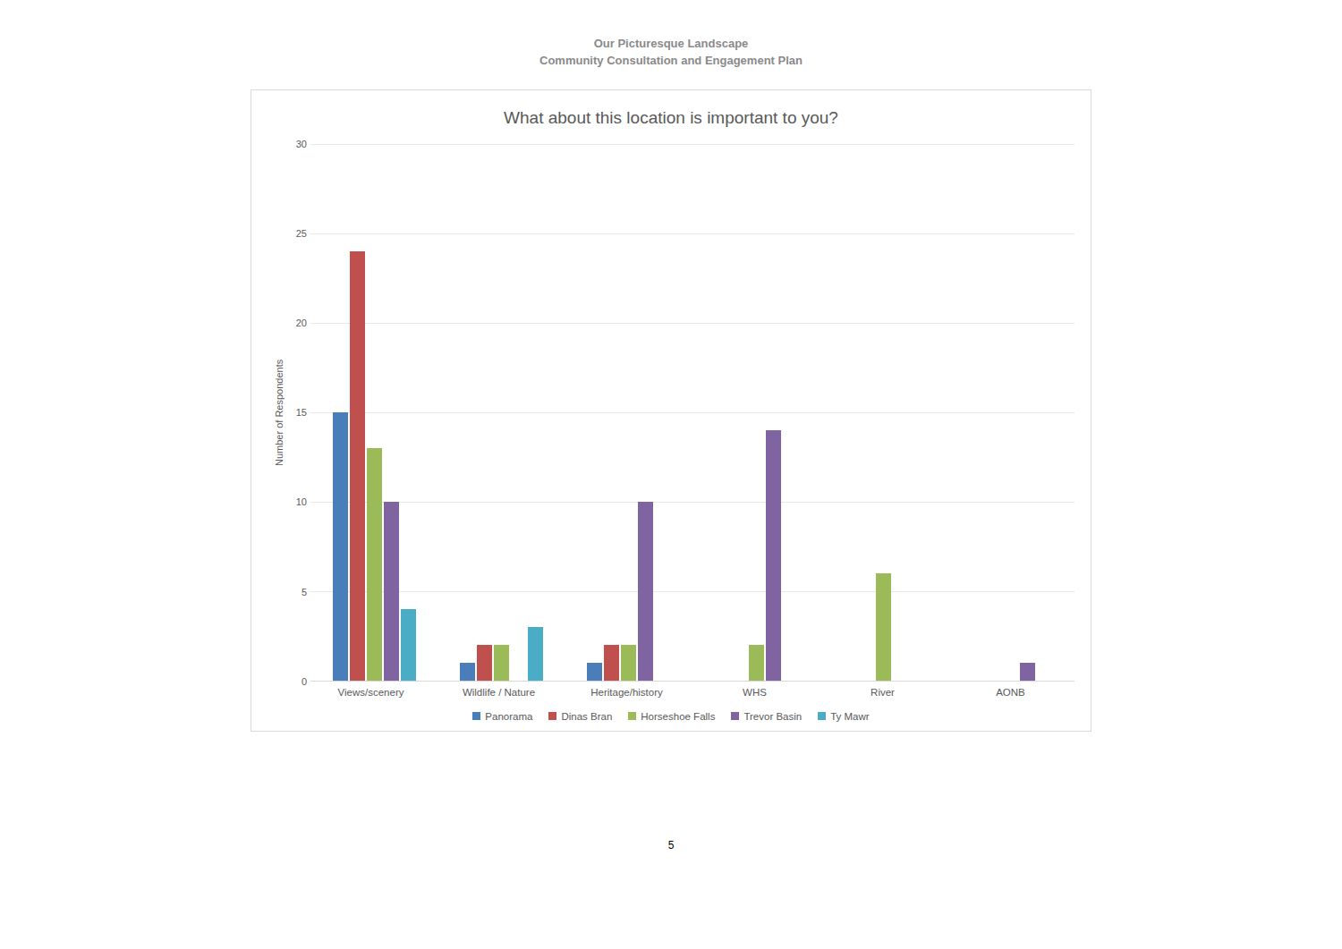Our Picturesque Landscape
Community Consultation and Engagement Plan
What about this location is important to you?
Number of Respondents
30 25 20 15 10 5 0
Views/scenery
Wildlife / Nature
Heritage/history
WHS
River
AONB
Panorama
Dinas Bran
Horseshoe Falls
Trevor Basin
Ty Mawr
5